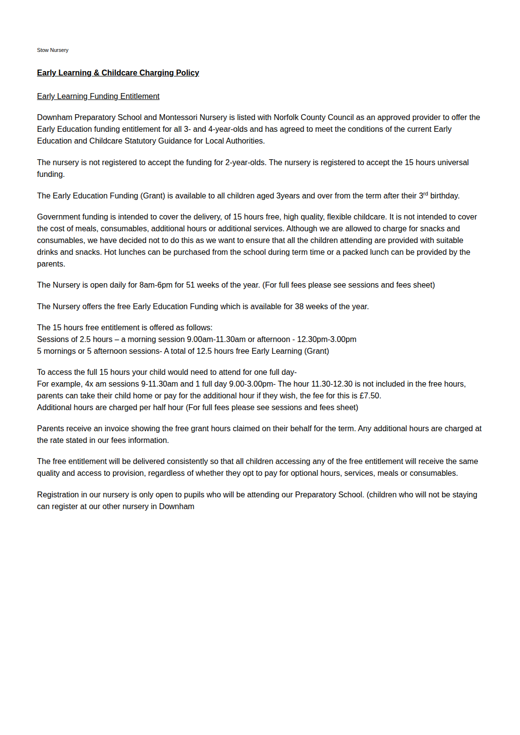Stow Nursery
Early Learning & Childcare Charging Policy
Early Learning Funding Entitlement
Downham Preparatory School and Montessori Nursery is listed with Norfolk County Council as an approved provider to offer the Early Education funding entitlement for all 3- and 4-year-olds and has agreed to meet the conditions of the current Early Education and Childcare Statutory Guidance for Local Authorities.
The nursery is not registered to accept the funding for 2-year-olds. The nursery is registered to accept the 15 hours universal funding.
The Early Education Funding (Grant) is available to all children aged 3years and over from the term after their 3rd birthday.
Government funding is intended to cover the delivery, of 15 hours free, high quality, flexible childcare. It is not intended to cover the cost of meals, consumables, additional hours or additional services. Although we are allowed to charge for snacks and consumables, we have decided not to do this as we want to ensure that all the children attending are provided with suitable drinks and snacks. Hot lunches can be purchased from the school during term time or a packed lunch can be provided by the parents.
The Nursery is open daily for 8am-6pm for 51 weeks of the year. (For full fees please see sessions and fees sheet)
The Nursery offers the free Early Education Funding which is available for 38 weeks of the year.
The 15 hours free entitlement is offered as follows:
Sessions of 2.5 hours – a morning session 9.00am-11.30am or afternoon - 12.30pm-3.00pm
5 mornings or 5 afternoon sessions- A total of 12.5 hours free Early Learning (Grant)
To access the full 15 hours your child would need to attend for one full day-
For example, 4x am sessions 9-11.30am and 1 full day 9.00-3.00pm- The hour 11.30-12.30 is not included in the free hours, parents can take their child home or pay for the additional hour if they wish, the fee for this is £7.50.
Additional hours are charged per half hour (For full fees please see sessions and fees sheet)
Parents receive an invoice showing the free grant hours claimed on their behalf for the term. Any additional hours are charged at the rate stated in our fees information.
The free entitlement will be delivered consistently so that all children accessing any of the free entitlement will receive the same quality and access to provision, regardless of whether they opt to pay for optional hours, services, meals or consumables.
Registration in our nursery is only open to pupils who will be attending our Preparatory School. (children who will not be staying can register at our other nursery in Downham